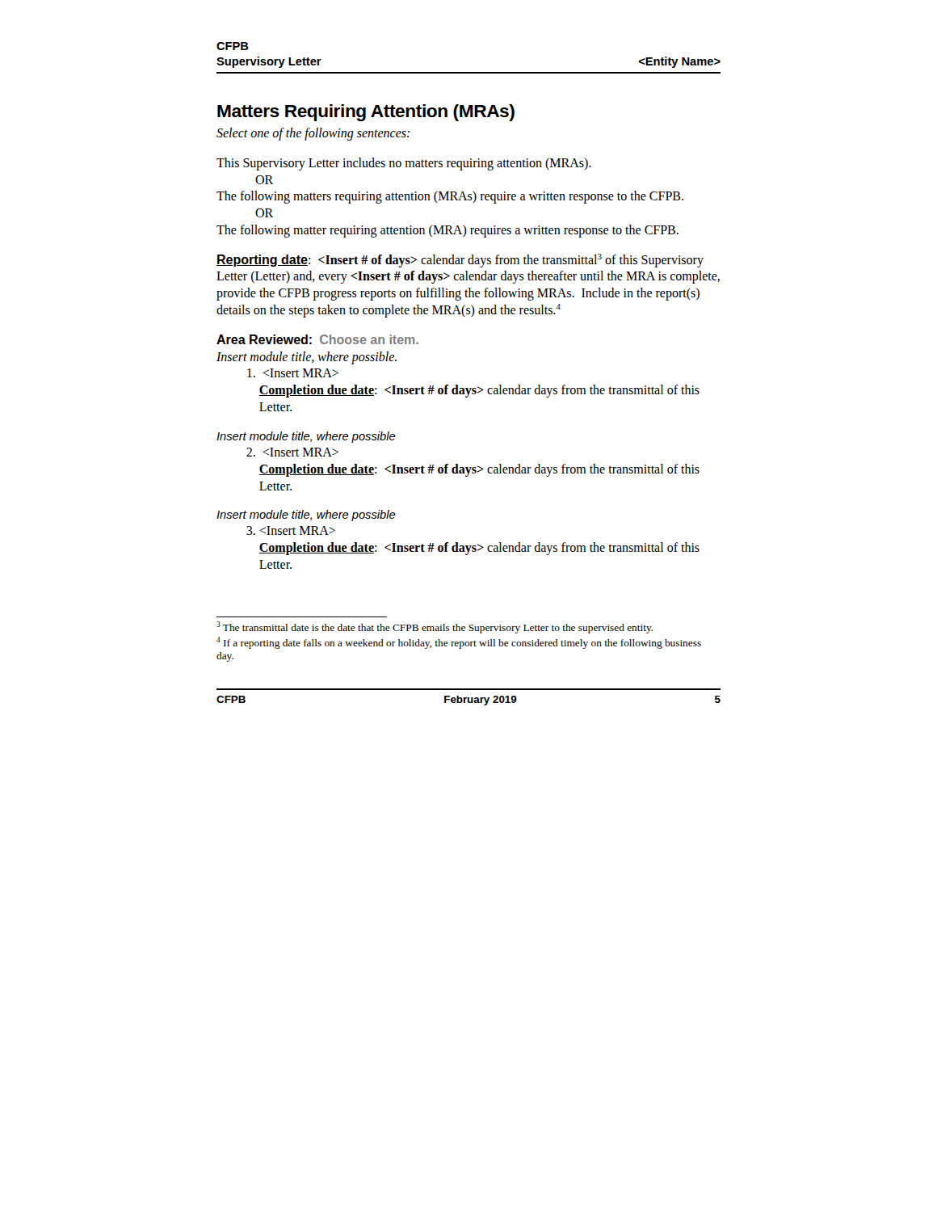CFPB Supervisory Letter
<Entity Name>
Matters Requiring Attention (MRAs)
Select one of the following sentences:
This Supervisory Letter includes no matters requiring attention (MRAs).
OR
The following matters requiring attention (MRAs) require a written response to the CFPB.
OR
The following matter requiring attention (MRA) requires a written response to the CFPB.
Reporting date: <Insert # of days> calendar days from the transmittal3 of this Supervisory Letter (Letter) and, every <Insert # of days> calendar days thereafter until the MRA is complete, provide the CFPB progress reports on fulfilling the following MRAs. Include in the report(s) details on the steps taken to complete the MRA(s) and the results.4
Area Reviewed: Choose an item.
Insert module title, where possible.
<Insert MRA>
Completion due date: <Insert # of days> calendar days from the transmittal of this Letter.
Insert module title, where possible
<Insert MRA>
Completion due date: <Insert # of days> calendar days from the transmittal of this Letter.
Insert module title, where possible
<Insert MRA>
Completion due date: <Insert # of days> calendar days from the transmittal of this Letter.
3 The transmittal date is the date that the CFPB emails the Supervisory Letter to the supervised entity.
4 If a reporting date falls on a weekend or holiday, the report will be considered timely on the following business day.
CFPB
5
February 2019